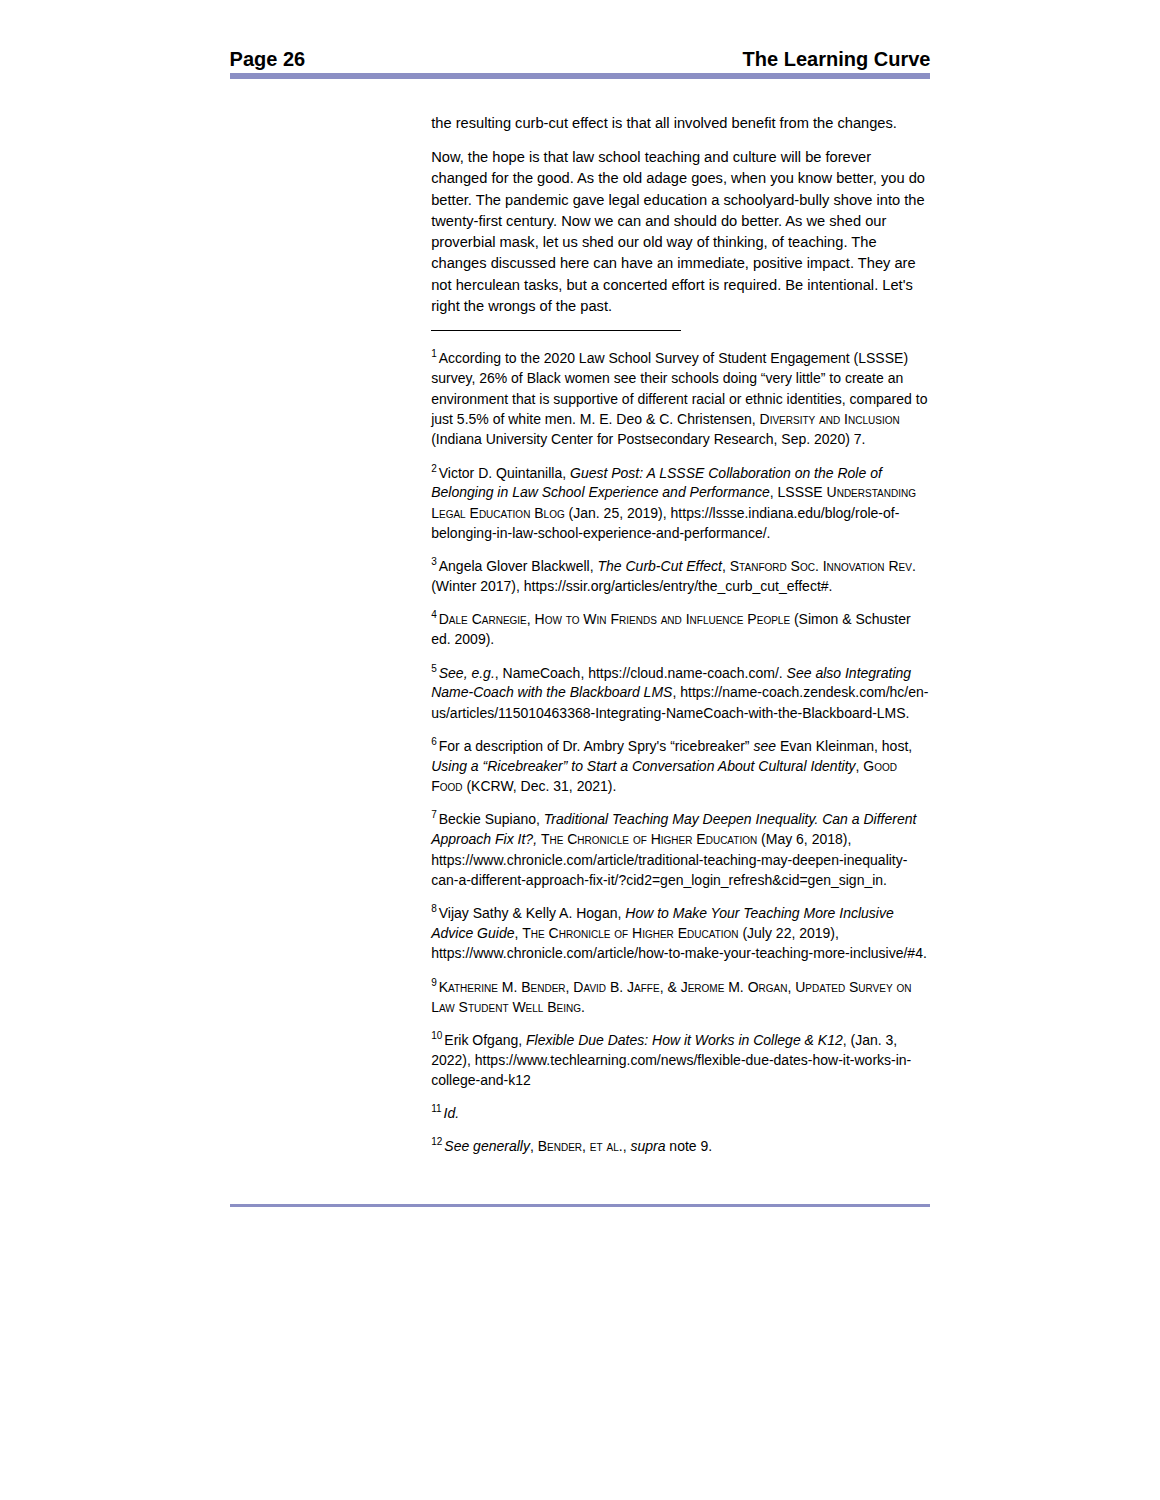Page 26
The Learning Curve
the resulting curb-cut effect is that all involved benefit from the changes.
Now, the hope is that law school teaching and culture will be forever changed for the good. As the old adage goes, when you know better, you do better. The pandemic gave legal education a schoolyard-bully shove into the twenty-first century. Now we can and should do better. As we shed our proverbial mask, let us shed our old way of thinking, of teaching. The changes discussed here can have an immediate, positive impact. They are not herculean tasks, but a concerted effort is required. Be intentional. Let's right the wrongs of the past.
1 According to the 2020 Law School Survey of Student Engagement (LSSSE) survey, 26% of Black women see their schools doing “very little” to create an environment that is supportive of different racial or ethnic identities, compared to just 5.5% of white men. M. E. Deo & C. Christensen, Diversity and Inclusion (Indiana University Center for Postsecondary Research, Sep. 2020) 7.
2 Victor D. Quintanilla, Guest Post: A LSSSE Collaboration on the Role of Belonging in Law School Experience and Performance, LSSSE Understanding Legal Education Blog (Jan. 25, 2019), https://lssse.indiana.edu/blog/role-of-belonging-in-law-school-experience-and-performance/.
3 Angela Glover Blackwell, The Curb-Cut Effect, Stanford Soc. Innovation Rev. (Winter 2017), https://ssir.org/articles/entry/the_curb_cut_effect#.
4 Dale Carnegie, How to Win Friends and Influence People (Simon & Schuster ed. 2009).
5 See, e.g., NameCoach, https://cloud.name-coach.com/. See also Integrating Name-Coach with the Blackboard LMS, https://name-coach.zendesk.com/hc/en-us/articles/115010463368-Integrating-NameCoach-with-the-Blackboard-LMS.
6 For a description of Dr. Ambry Spry's “ricebreaker” see Evan Kleinman, host, Using a “Ricebreaker” to Start a Conversation About Cultural Identity, Good Food (KCRW, Dec. 31, 2021).
7 Beckie Supiano, Traditional Teaching May Deepen Inequality. Can a Different Approach Fix It?, The Chronicle of Higher Education (May 6, 2018), https://www.chronicle.com/article/traditional-teaching-may-deepen-inequality-can-a-different-approach-fix-it/?cid2=gen_login_refresh&cid=gen_sign_in.
8 Vijay Sathy & Kelly A. Hogan, How to Make Your Teaching More Inclusive Advice Guide, The Chronicle of Higher Education (July 22, 2019), https://www.chronicle.com/article/how-to-make-your-teaching-more-inclusive/#4.
9 Katherine M. Bender, David B. Jaffe, & Jerome M. Organ, Updated Survey on Law Student Well Being.
10 Erik Ofgang, Flexible Due Dates: How it Works in College & K12, (Jan. 3, 2022), https://www.techlearning.com/news/flexible-due-dates-how-it-works-in-college-and-k12
11 Id.
12 See generally, Bender, et al., supra note 9.